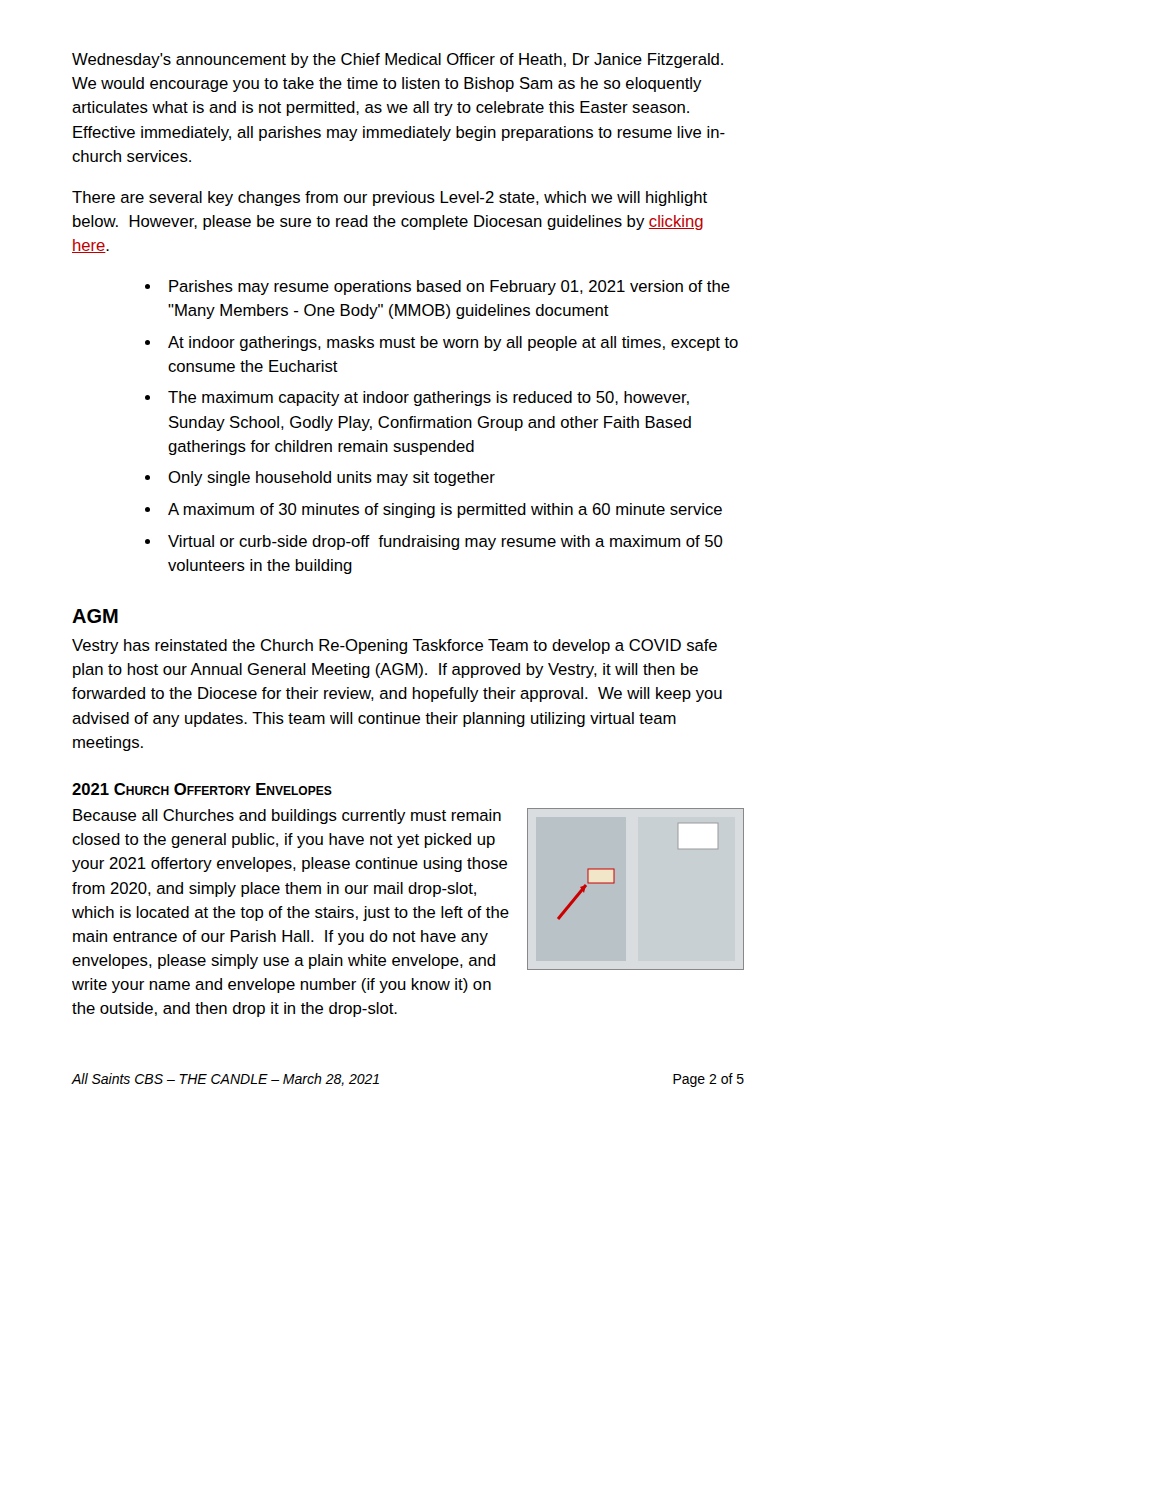Wednesday's announcement by the Chief Medical Officer of Heath, Dr Janice Fitzgerald. We would encourage you to take the time to listen to Bishop Sam as he so eloquently articulates what is and is not permitted, as we all try to celebrate this Easter season. Effective immediately, all parishes may immediately begin preparations to resume live in-church services.
There are several key changes from our previous Level-2 state, which we will highlight below. However, please be sure to read the complete Diocesan guidelines by clicking here.
Parishes may resume operations based on February 01, 2021 version of the "Many Members - One Body" (MMOB) guidelines document
At indoor gatherings, masks must be worn by all people at all times, except to consume the Eucharist
The maximum capacity at indoor gatherings is reduced to 50, however, Sunday School, Godly Play, Confirmation Group and other Faith Based gatherings for children remain suspended
Only single household units may sit together
A maximum of 30 minutes of singing is permitted within a 60 minute service
Virtual or curb-side drop-off fundraising may resume with a maximum of 50 volunteers in the building
AGM
Vestry has reinstated the Church Re-Opening Taskforce Team to develop a COVID safe plan to host our Annual General Meeting (AGM). If approved by Vestry, it will then be forwarded to the Diocese for their review, and hopefully their approval. We will keep you advised of any updates. This team will continue their planning utilizing virtual team meetings.
2021 Church Offertory Envelopes
Because all Churches and buildings currently must remain closed to the general public, if you have not yet picked up your 2021 offertory envelopes, please continue using those from 2020, and simply place them in our mail drop-slot, which is located at the top of the stairs, just to the left of the main entrance of our Parish Hall. If you do not have any envelopes, please simply use a plain white envelope, and write your name and envelope number (if you know it) on the outside, and then drop it in the drop-slot.
All Saints CBS – THE CANDLE – March 28, 2021 Page 2 of 5